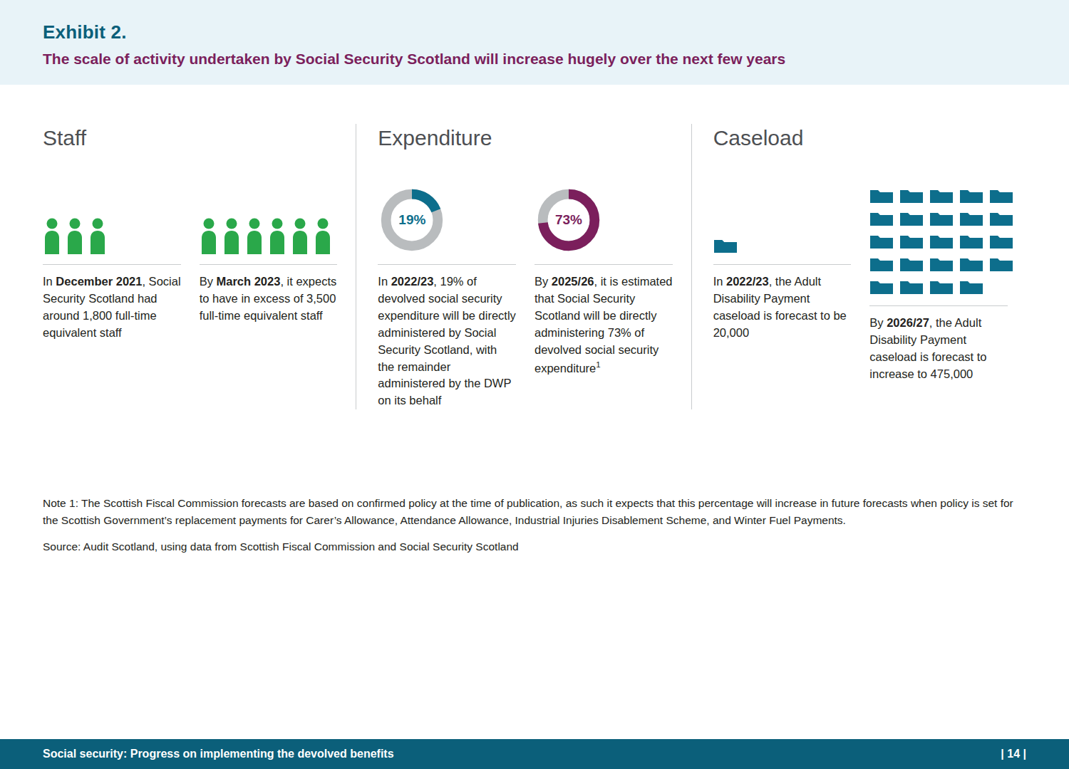Exhibit 2.
The scale of activity undertaken by Social Security Scotland will increase hugely over the next few years
Staff
In December 2021, Social Security Scotland had around 1,800 full-time equivalent staff
By March 2023, it expects to have in excess of 3,500 full-time equivalent staff
Expenditure
19%
In 2022/23, 19% of devolved social security expenditure will be directly administered by Social Security Scotland, with the remainder administered by the DWP on its behalf
73%
By 2025/26, it is estimated that Social Security Scotland will be directly administering 73% of devolved social security expenditure1
Caseload
In 2022/23, the Adult Disability Payment caseload is forecast to be 20,000
By 2026/27, the Adult Disability Payment caseload is forecast to increase to 475,000
Note 1: The Scottish Fiscal Commission forecasts are based on confirmed policy at the time of publication, as such it expects that this percentage will increase in future forecasts when policy is set for the Scottish Government’s replacement payments for Carer’s Allowance, Attendance Allowance, Industrial Injuries Disablement Scheme, and Winter Fuel Payments.
Source: Audit Scotland, using data from Scottish Fiscal Commission and Social Security Scotland
Social security: Progress on implementing the devolved benefits | 14 |